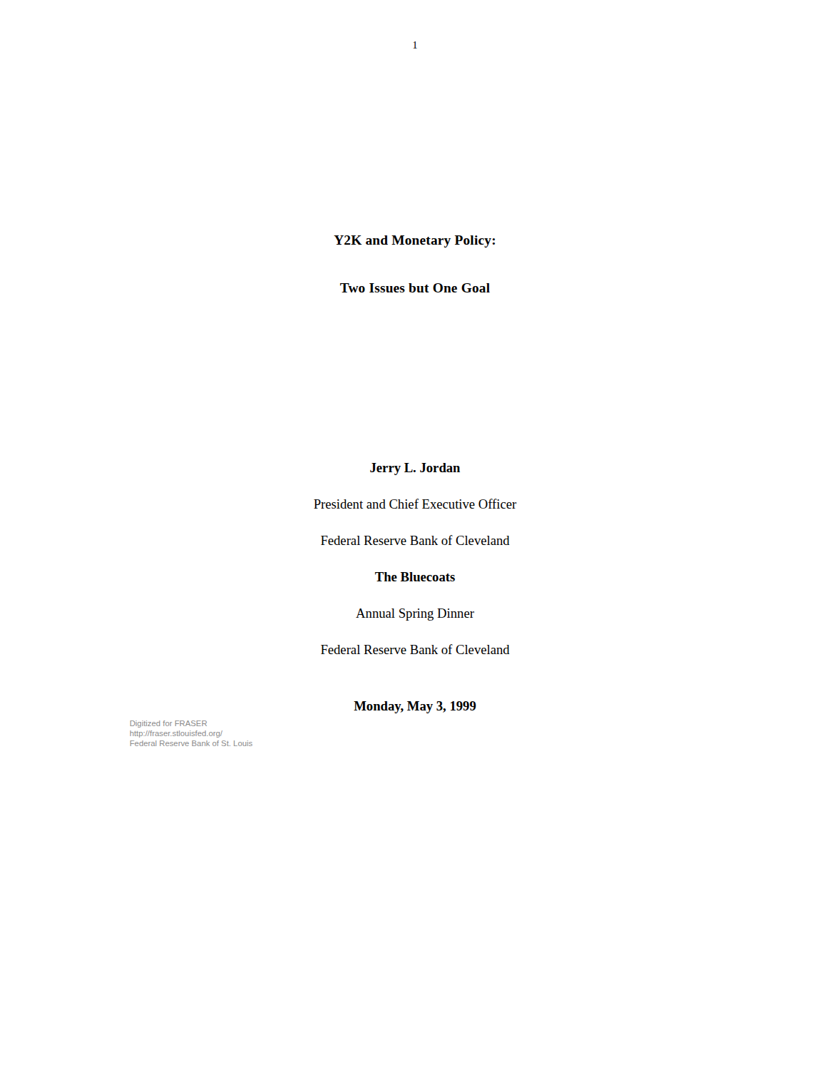1
Y2K and Monetary Policy:
Two Issues but One Goal
Jerry L. Jordan
President and Chief Executive Officer
Federal Reserve Bank of Cleveland
The Bluecoats
Annual Spring Dinner
Federal Reserve Bank of Cleveland
Monday, May 3, 1999
Digitized for FRASER
http://fraser.stlouisfed.org/
Federal Reserve Bank of St. Louis